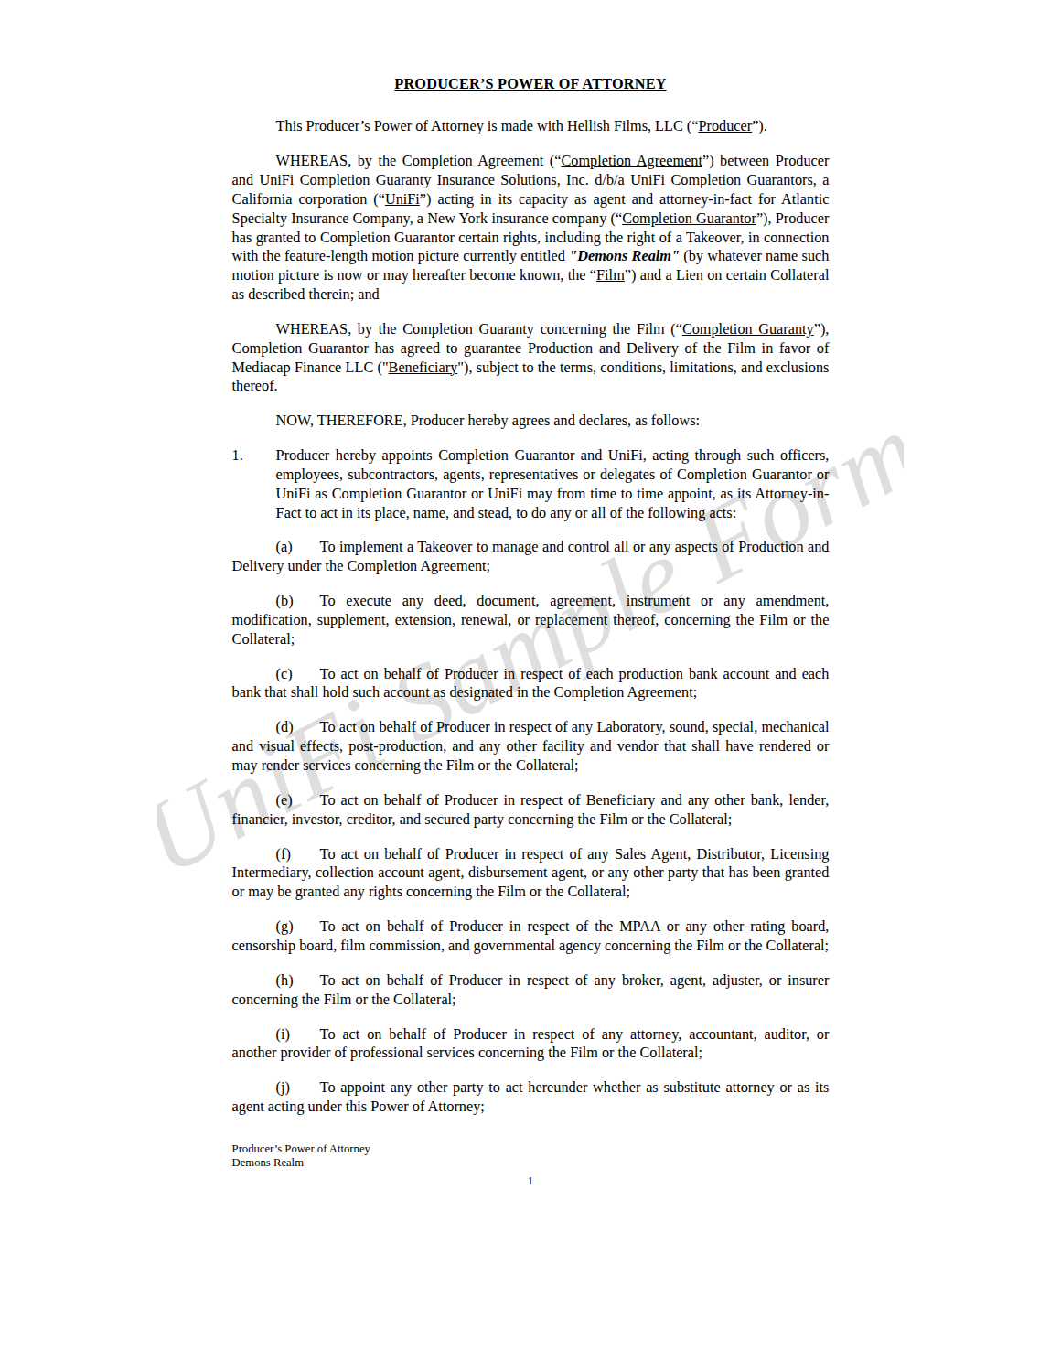UniFi Sample Form
PRODUCER’S POWER OF ATTORNEY
This Producer’s Power of Attorney is made with Hellish Films, LLC (“Producer”).
WHEREAS, by the Completion Agreement (“Completion Agreement”) between Producer and UniFi Completion Guaranty Insurance Solutions, Inc. d/b/a UniFi Completion Guarantors, a California corporation (“UniFi”) acting in its capacity as agent and attorney-in-fact for Atlantic Specialty Insurance Company, a New York insurance company (“Completion Guarantor”), Producer has granted to Completion Guarantor certain rights, including the right of a Takeover, in connection with the feature-length motion picture currently entitled "Demons Realm" (by whatever name such motion picture is now or may hereafter become known, the “Film”) and a Lien on certain Collateral as described therein; and
WHEREAS, by the Completion Guaranty concerning the Film (“Completion Guaranty”), Completion Guarantor has agreed to guarantee Production and Delivery of the Film in favor of Mediacap Finance LLC ("Beneficiary"), subject to the terms, conditions, limitations, and exclusions thereof.
NOW, THEREFORE, Producer hereby agrees and declares, as follows:
1. Producer hereby appoints Completion Guarantor and UniFi, acting through such officers, employees, subcontractors, agents, representatives or delegates of Completion Guarantor or UniFi as Completion Guarantor or UniFi may from time to time appoint, as its Attorney-in-Fact to act in its place, name, and stead, to do any or all of the following acts:
(a) To implement a Takeover to manage and control all or any aspects of Production and Delivery under the Completion Agreement;
(b) To execute any deed, document, agreement, instrument or any amendment, modification, supplement, extension, renewal, or replacement thereof, concerning the Film or the Collateral;
(c) To act on behalf of Producer in respect of each production bank account and each bank that shall hold such account as designated in the Completion Agreement;
(d) To act on behalf of Producer in respect of any Laboratory, sound, special, mechanical and visual effects, post-production, and any other facility and vendor that shall have rendered or may render services concerning the Film or the Collateral;
(e) To act on behalf of Producer in respect of Beneficiary and any other bank, lender, financier, investor, creditor, and secured party concerning the Film or the Collateral;
(f) To act on behalf of Producer in respect of any Sales Agent, Distributor, Licensing Intermediary, collection account agent, disbursement agent, or any other party that has been granted or may be granted any rights concerning the Film or the Collateral;
(g) To act on behalf of Producer in respect of the MPAA or any other rating board, censorship board, film commission, and governmental agency concerning the Film or the Collateral;
(h) To act on behalf of Producer in respect of any broker, agent, adjuster, or insurer concerning the Film or the Collateral;
(i) To act on behalf of Producer in respect of any attorney, accountant, auditor, or another provider of professional services concerning the Film or the Collateral;
(j) To appoint any other party to act hereunder whether as substitute attorney or as its agent acting under this Power of Attorney;
Producer’s Power of Attorney
Demons Realm
1